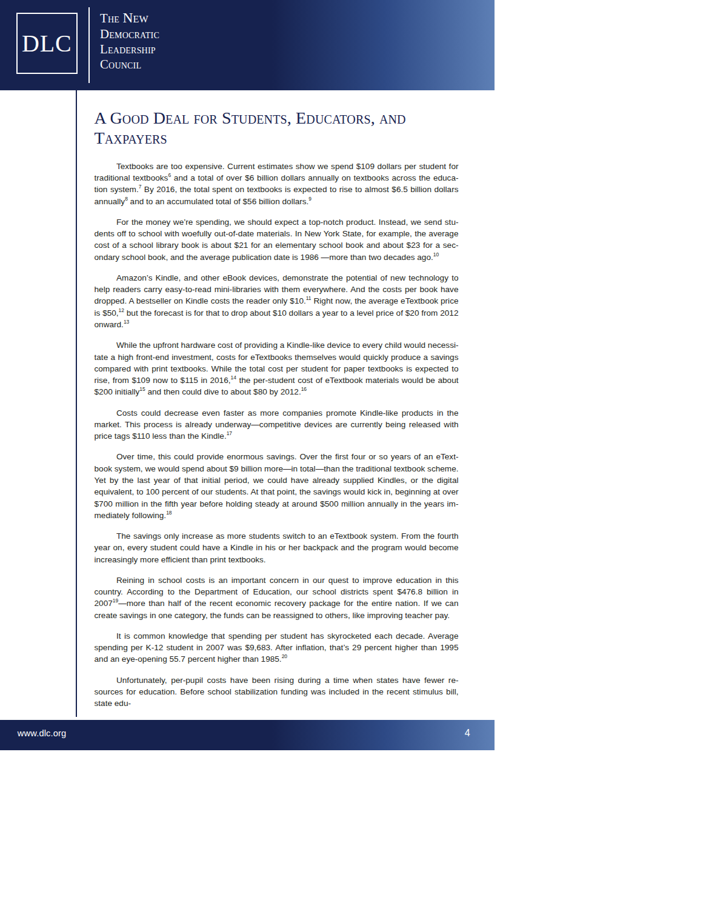DLC
The New Democratic Leadership Council
A Good Deal for Students, Educators, and
Taxpayers
Textbooks are too expensive. Current estimates show we spend $109 dollars per student for traditional textbooks6 and a total of over $6 billion dollars annually on textbooks across the education system.7 By 2016, the total spent on textbooks is expected to rise to almost $6.5 billion dollars annually8 and to an accumulated total of $56 billion dollars.9
For the money we’re spending, we should expect a top-notch product. Instead, we send students off to school with woefully out-of-date materials. In New York State, for example, the average cost of a school library book is about $21 for an elementary school book and about $23 for a secondary school book, and the average publication date is 1986 —more than two decades ago.10
Amazon’s Kindle, and other eBook devices, demonstrate the potential of new technology to help readers carry easy-to-read mini-libraries with them everywhere. And the costs per book have dropped. A bestseller on Kindle costs the reader only $10.11 Right now, the average eTextbook price is $50,12 but the forecast is for that to drop about $10 dollars a year to a level price of $20 from 2012 onward.13
While the upfront hardware cost of providing a Kindle-like device to every child would necessitate a high front-end investment, costs for eTextbooks themselves would quickly produce a savings compared with print textbooks. While the total cost per student for paper textbooks is expected to rise, from $109 now to $115 in 2016,14 the per-student cost of eTextbook materials would be about $200 initially15 and then could dive to about $80 by 2012.16
Costs could decrease even faster as more companies promote Kindle-like products in the market. This process is already underway—competitive devices are currently being released with price tags $110 less than the Kindle.17
Over time, this could provide enormous savings. Over the first four or so years of an eTextbook system, we would spend about $9 billion more—in total—than the traditional textbook scheme. Yet by the last year of that initial period, we could have already supplied Kindles, or the digital equivalent, to 100 percent of our students. At that point, the savings would kick in, beginning at over $700 million in the fifth year before holding steady at around $500 million annually in the years immediately following.18
The savings only increase as more students switch to an eTextbook system. From the fourth year on, every student could have a Kindle in his or her backpack and the program would become increasingly more efficient than print textbooks.
Reining in school costs is an important concern in our quest to improve education in this country. According to the Department of Education, our school districts spent $476.8 billion in 200719—more than half of the recent economic recovery package for the entire nation. If we can create savings in one category, the funds can be reassigned to others, like improving teacher pay.
It is common knowledge that spending per student has skyrocketed each decade. Average spending per K-12 student in 2007 was $9,683. After inflation, that’s 29 percent higher than 1995 and an eye-opening 55.7 percent higher than 1985.20
Unfortunately, per-pupil costs have been rising during a time when states have fewer resources for education. Before school stabilization funding was included in the recent stimulus bill, state edu-
www.dlc.org
4